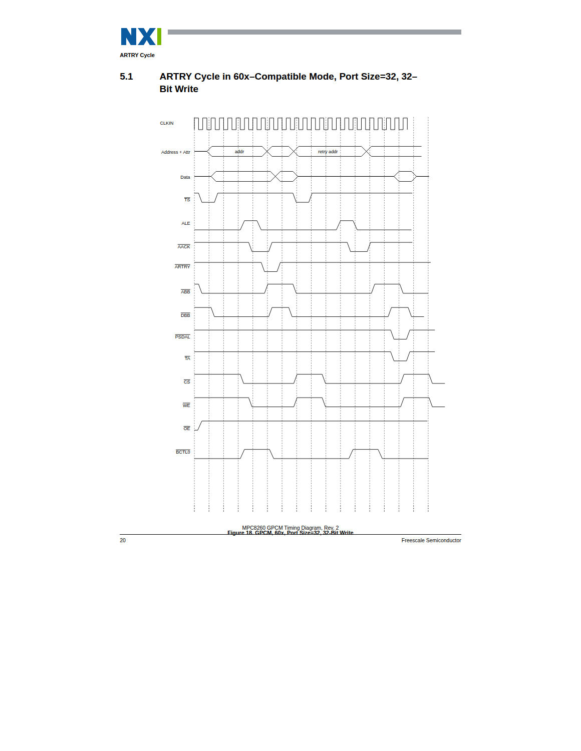ARTRY Cycle
5.1
ARTRY Cycle in 60x–Compatible Mode, Port Size=32, 32–Bit Write
CLKIN Address + Attr addr retry addr Data TS ALE AACK ARTRY ABB DBB PSDAL TA CS WE OE BCTL0
Figure 18. GPCM, 60x, Port Size=32, 32-Bit Write
MPC8260 GPCM Timing Diagram, Rev. 2
20 Freescale Semiconductor